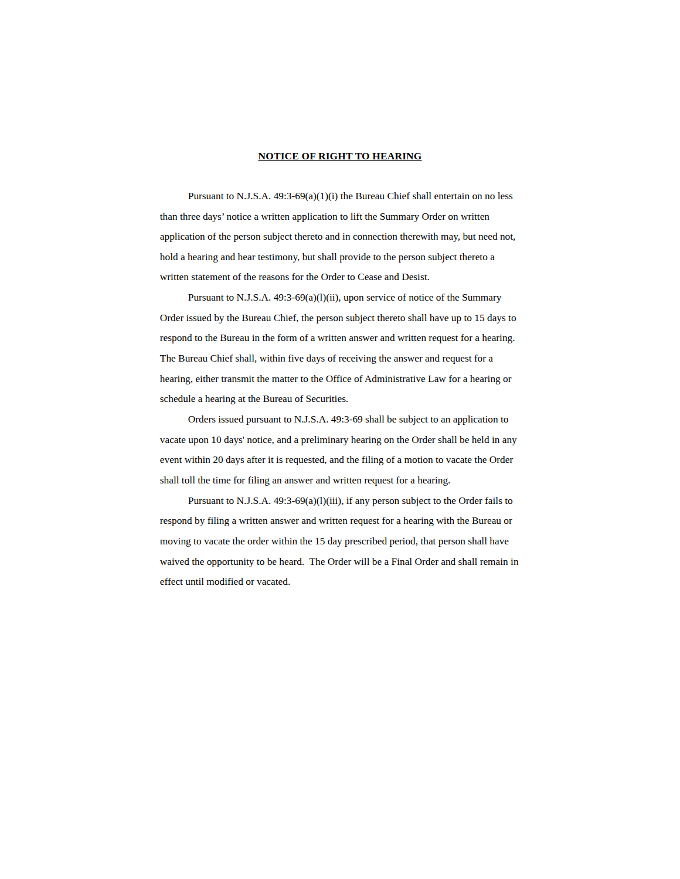NOTICE OF RIGHT TO HEARING
Pursuant to N.J.S.A. 49:3-69(a)(1)(i) the Bureau Chief shall entertain on no less than three days’ notice a written application to lift the Summary Order on written application of the person subject thereto and in connection therewith may, but need not, hold a hearing and hear testimony, but shall provide to the person subject thereto a written statement of the reasons for the Order to Cease and Desist.
Pursuant to N.J.S.A. 49:3-69(a)(l)(ii), upon service of notice of the Summary Order issued by the Bureau Chief, the person subject thereto shall have up to 15 days to respond to the Bureau in the form of a written answer and written request for a hearing. The Bureau Chief shall, within five days of receiving the answer and request for a hearing, either transmit the matter to the Office of Administrative Law for a hearing or schedule a hearing at the Bureau of Securities.
Orders issued pursuant to N.J.S.A. 49:3-69 shall be subject to an application to vacate upon 10 days' notice, and a preliminary hearing on the Order shall be held in any event within 20 days after it is requested, and the filing of a motion to vacate the Order shall toll the time for filing an answer and written request for a hearing.
Pursuant to N.J.S.A. 49:3-69(a)(l)(iii), if any person subject to the Order fails to respond by filing a written answer and written request for a hearing with the Bureau or moving to vacate the order within the 15 day prescribed period, that person shall have waived the opportunity to be heard. The Order will be a Final Order and shall remain in effect until modified or vacated.